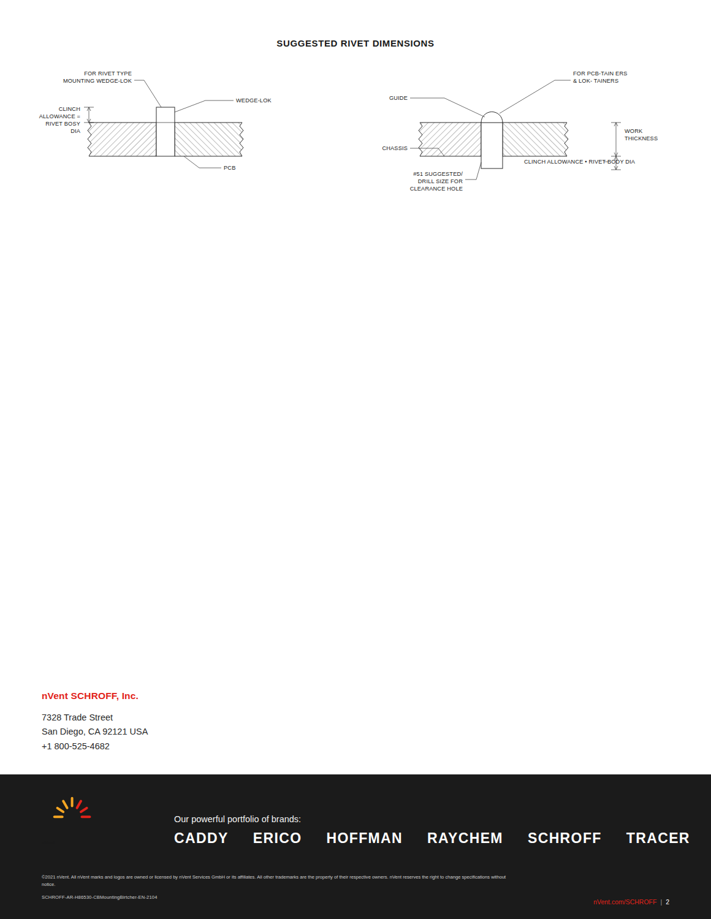Suggested Rivet Dimensions
FOR RIVET TYPE MOUNTING WEDGE-LOK WEDGE-LOK PCB CLINCH ALLOWANCE = RIVET BOSY DIA
GUIDE FOR PCB-TAIN ERS & LOK- TAINERS CHASSIS #51 SUGGESTED/ DRILL SIZE FOR CLEARANCE HOLE WORK THICKNESS CLINCH ALLOWANCE • RIVET BODY DIA
nVent SCHROFF, Inc.
7328 Trade Street
San Diego, CA 92121 USA
+1 800-525-4682
nVent
Our powerful portfolio of brands:
CADDY
ERICO
HOFFMAN
RAYCHEM
SCHROFF
TRACER
©2021 nVent. All nVent marks and logos are owned or licensed by nVent Services GmbH or its affiliates. All other trademarks are the property of their respective owners. nVent reserves the right to change specifications without notice. SCHROFF-AR-H86530-CBMountingBirtcher-EN-2104
nVent.com/SCHROFF|2